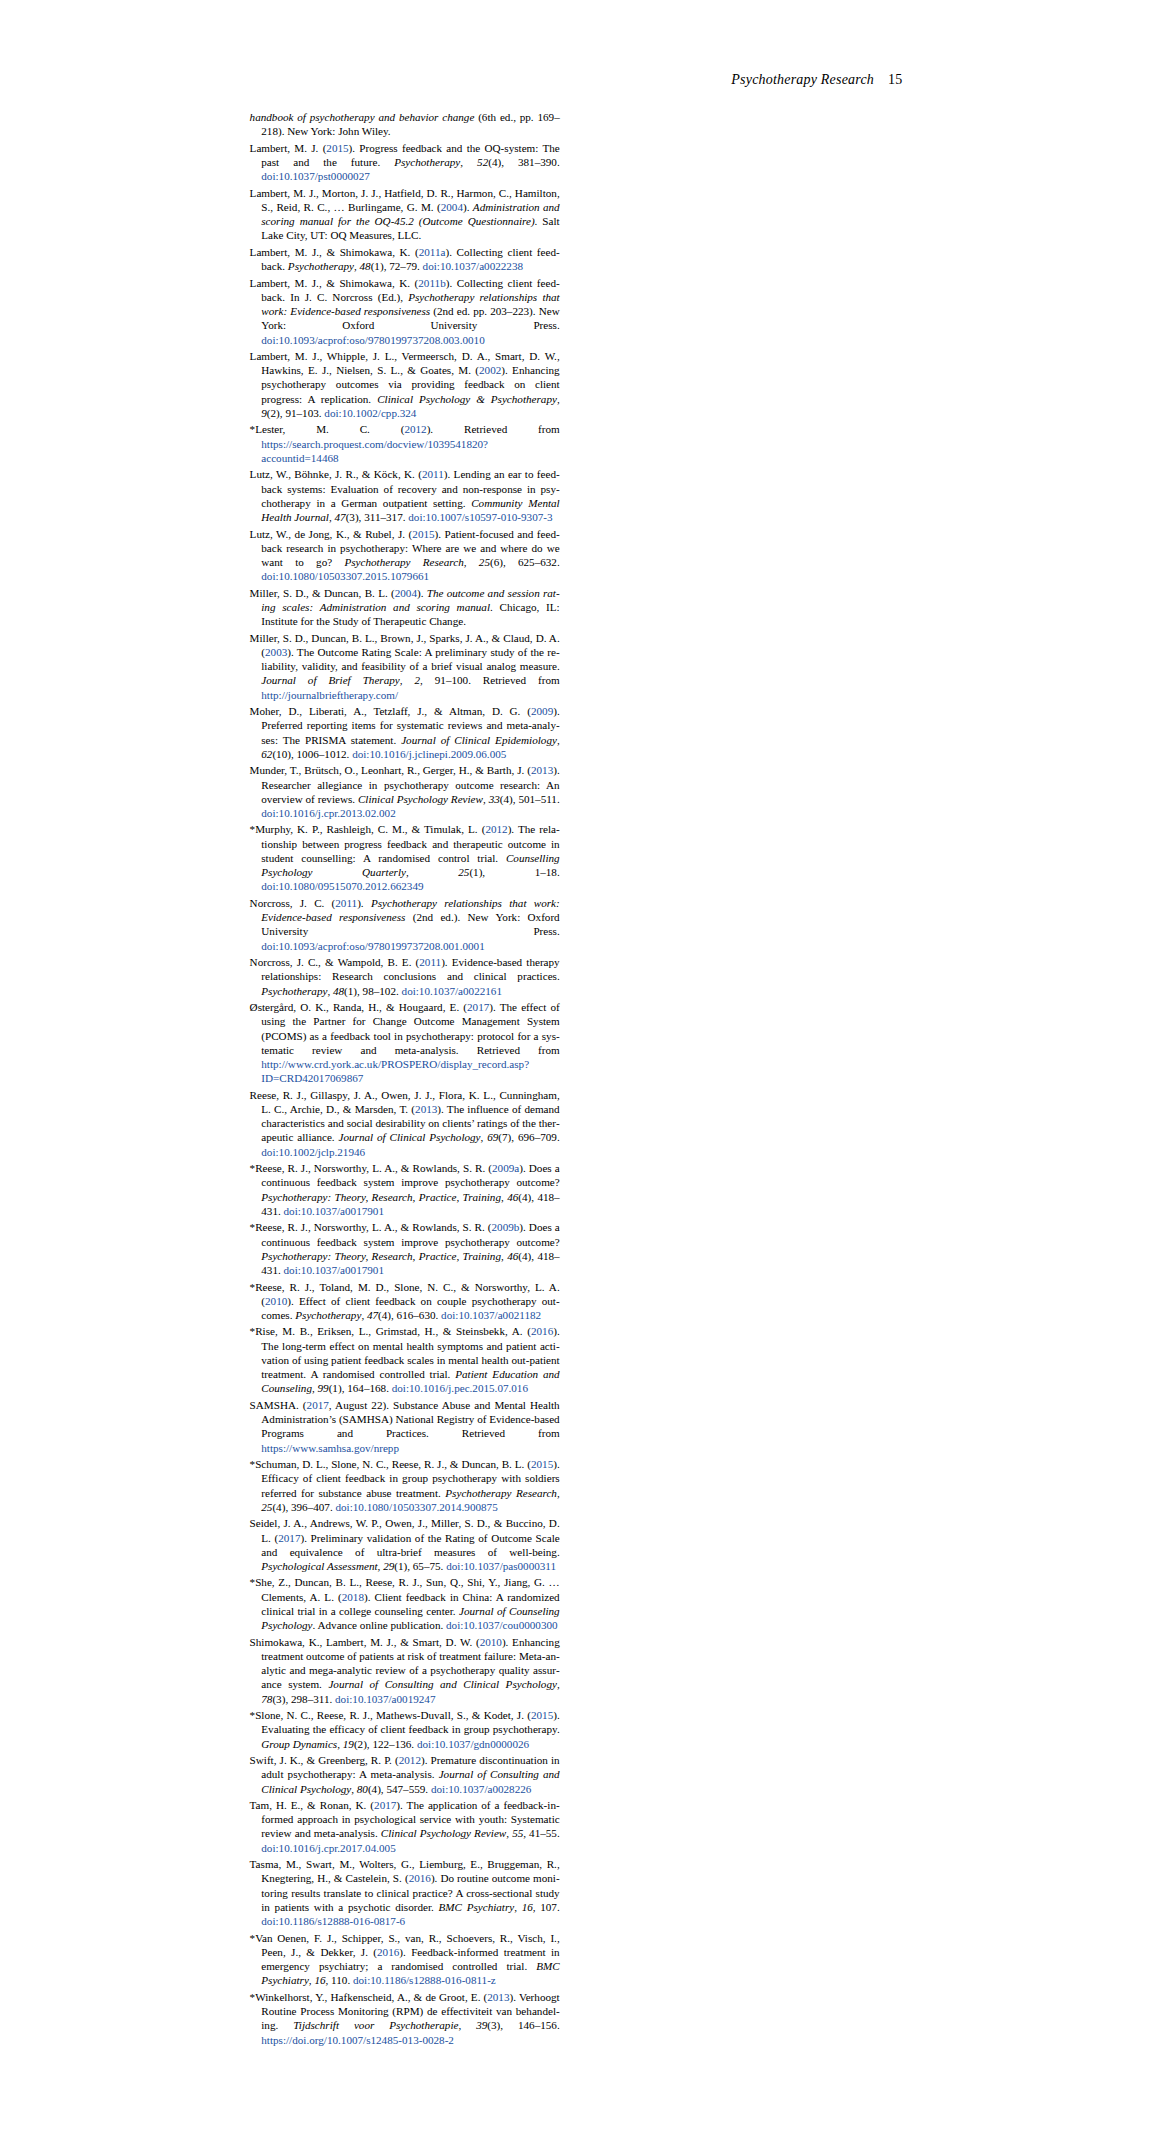Psychotherapy Research 15
handbook of psychotherapy and behavior change (6th ed., pp. 169–218). New York: John Wiley.
Lambert, M. J. (2015). Progress feedback and the OQ-system: The past and the future. Psychotherapy, 52(4), 381–390. doi:10.1037/pst0000027
Lambert, M. J., Morton, J. J., Hatfield, D. R., Harmon, C., Hamilton, S., Reid, R. C., … Burlingame, G. M. (2004). Administration and scoring manual for the OQ-45.2 (Outcome Questionnaire). Salt Lake City, UT: OQ Measures, LLC.
Lambert, M. J., & Shimokawa, K. (2011a). Collecting client feedback. Psychotherapy, 48(1), 72–79. doi:10.1037/a0022238
Lambert, M. J., & Shimokawa, K. (2011b). Collecting client feedback. In J. C. Norcross (Ed.), Psychotherapy relationships that work: Evidence-based responsiveness (2nd ed. pp. 203–223). New York: Oxford University Press. doi:10.1093/acprof:oso/9780199737208.003.0010
Lambert, M. J., Whipple, J. L., Vermeersch, D. A., Smart, D. W., Hawkins, E. J., Nielsen, S. L., & Goates, M. (2002). Enhancing psychotherapy outcomes via providing feedback on client progress: A replication. Clinical Psychology & Psychotherapy, 9(2), 91–103. doi:10.1002/cpp.324
*Lester, M. C. (2012). Retrieved from https://search.proquest.com/docview/1039541820?accountid=14468
Lutz, W., Böhnke, J. R., & Köck, K. (2011). Lending an ear to feedback systems: Evaluation of recovery and non-response in psychotherapy in a German outpatient setting. Community Mental Health Journal, 47(3), 311–317. doi:10.1007/s10597-010-9307-3
Lutz, W., de Jong, K., & Rubel, J. (2015). Patient-focused and feedback research in psychotherapy: Where are we and where do we want to go? Psychotherapy Research, 25(6), 625–632. doi:10.1080/10503307.2015.1079661
Miller, S. D., & Duncan, B. L. (2004). The outcome and session rating scales: Administration and scoring manual. Chicago, IL: Institute for the Study of Therapeutic Change.
Miller, S. D., Duncan, B. L., Brown, J., Sparks, J. A., & Claud, D. A. (2003). The Outcome Rating Scale: A preliminary study of the reliability, validity, and feasibility of a brief visual analog measure. Journal of Brief Therapy, 2, 91–100. Retrieved from http://journalbrieftherapy.com/
Moher, D., Liberati, A., Tetzlaff, J., & Altman, D. G. (2009). Preferred reporting items for systematic reviews and meta-analyses: The PRISMA statement. Journal of Clinical Epidemiology, 62(10), 1006–1012. doi:10.1016/j.jclinepi.2009.06.005
Munder, T., Brütsch, O., Leonhart, R., Gerger, H., & Barth, J. (2013). Researcher allegiance in psychotherapy outcome research: An overview of reviews. Clinical Psychology Review, 33(4), 501–511. doi:10.1016/j.cpr.2013.02.002
*Murphy, K. P., Rashleigh, C. M., & Timulak, L. (2012). The relationship between progress feedback and therapeutic outcome in student counselling: A randomised control trial. Counselling Psychology Quarterly, 25(1), 1–18. doi:10.1080/09515070.2012.662349
Norcross, J. C. (2011). Psychotherapy relationships that work: Evidence-based responsiveness (2nd ed.). New York: Oxford University Press. doi:10.1093/acprof:oso/9780199737208.001.0001
Norcross, J. C., & Wampold, B. E. (2011). Evidence-based therapy relationships: Research conclusions and clinical practices. Psychotherapy, 48(1), 98–102. doi:10.1037/a0022161
Østergård, O. K., Randa, H., & Hougaard, E. (2017). The effect of using the Partner for Change Outcome Management System (PCOMS) as a feedback tool in psychotherapy: protocol for a systematic review and meta-analysis. Retrieved from http://www.crd.york.ac.uk/PROSPERO/display_record.asp?ID=CRD42017069867
Reese, R. J., Gillaspy, J. A., Owen, J. J., Flora, K. L., Cunningham, L. C., Archie, D., & Marsden, T. (2013). The influence of demand characteristics and social desirability on clients’ ratings of the therapeutic alliance. Journal of Clinical Psychology, 69(7), 696–709. doi:10.1002/jclp.21946
*Reese, R. J., Norsworthy, L. A., & Rowlands, S. R. (2009a). Does a continuous feedback system improve psychotherapy outcome? Psychotherapy: Theory, Research, Practice, Training, 46(4), 418–431. doi:10.1037/a0017901
*Reese, R. J., Norsworthy, L. A., & Rowlands, S. R. (2009b). Does a continuous feedback system improve psychotherapy outcome? Psychotherapy: Theory, Research, Practice, Training, 46(4), 418–431. doi:10.1037/a0017901
*Reese, R. J., Toland, M. D., Slone, N. C., & Norsworthy, L. A. (2010). Effect of client feedback on couple psychotherapy outcomes. Psychotherapy, 47(4), 616–630. doi:10.1037/a0021182
*Rise, M. B., Eriksen, L., Grimstad, H., & Steinsbekk, A. (2016). The long-term effect on mental health symptoms and patient activation of using patient feedback scales in mental health out-patient treatment. A randomised controlled trial. Patient Education and Counseling, 99(1), 164–168. doi:10.1016/j.pec.2015.07.016
SAMSHA. (2017, August 22). Substance Abuse and Mental Health Administration’s (SAMHSA) National Registry of Evidence-based Programs and Practices. Retrieved from https://www.samhsa.gov/nrepp
*Schuman, D. L., Slone, N. C., Reese, R. J., & Duncan, B. L. (2015). Efficacy of client feedback in group psychotherapy with soldiers referred for substance abuse treatment. Psychotherapy Research, 25(4), 396–407. doi:10.1080/10503307.2014.900875
Seidel, J. A., Andrews, W. P., Owen, J., Miller, S. D., & Buccino, D. L. (2017). Preliminary validation of the Rating of Outcome Scale and equivalence of ultra-brief measures of well-being. Psychological Assessment, 29(1), 65–75. doi:10.1037/pas0000311
*She, Z., Duncan, B. L., Reese, R. J., Sun, Q., Shi, Y., Jiang, G. … Clements, A. L. (2018). Client feedback in China: A randomized clinical trial in a college counseling center. Journal of Counseling Psychology. Advance online publication. doi:10.1037/cou0000300
Shimokawa, K., Lambert, M. J., & Smart, D. W. (2010). Enhancing treatment outcome of patients at risk of treatment failure: Meta-analytic and mega-analytic review of a psychotherapy quality assurance system. Journal of Consulting and Clinical Psychology, 78(3), 298–311. doi:10.1037/a0019247
*Slone, N. C., Reese, R. J., Mathews-Duvall, S., & Kodet, J. (2015). Evaluating the efficacy of client feedback in group psychotherapy. Group Dynamics, 19(2), 122–136. doi:10.1037/gdn0000026
Swift, J. K., & Greenberg, R. P. (2012). Premature discontinuation in adult psychotherapy: A meta-analysis. Journal of Consulting and Clinical Psychology, 80(4), 547–559. doi:10.1037/a0028226
Tam, H. E., & Ronan, K. (2017). The application of a feedback-informed approach in psychological service with youth: Systematic review and meta-analysis. Clinical Psychology Review, 55, 41–55. doi:10.1016/j.cpr.2017.04.005
Tasma, M., Swart, M., Wolters, G., Liemburg, E., Bruggeman, R., Knegtering, H., & Castelein, S. (2016). Do routine outcome monitoring results translate to clinical practice? A cross-sectional study in patients with a psychotic disorder. BMC Psychiatry, 16, 107. doi:10.1186/s12888-016-0817-6
*Van Oenen, F. J., Schipper, S., van, R., Schoevers, R., Visch, I., Peen, J., & Dekker, J. (2016). Feedback-informed treatment in emergency psychiatry; a randomised controlled trial. BMC Psychiatry, 16, 110. doi:10.1186/s12888-016-0811-z
*Winkelhorst, Y., Hafkenscheid, A., & de Groot, E. (2013). Verhoogt Routine Process Monitoring (RPM) de effectiviteit van behandeling. Tijdschrift voor Psychotherapie, 39(3), 146–156. https://doi.org/10.1007/s12485-013-0028-2